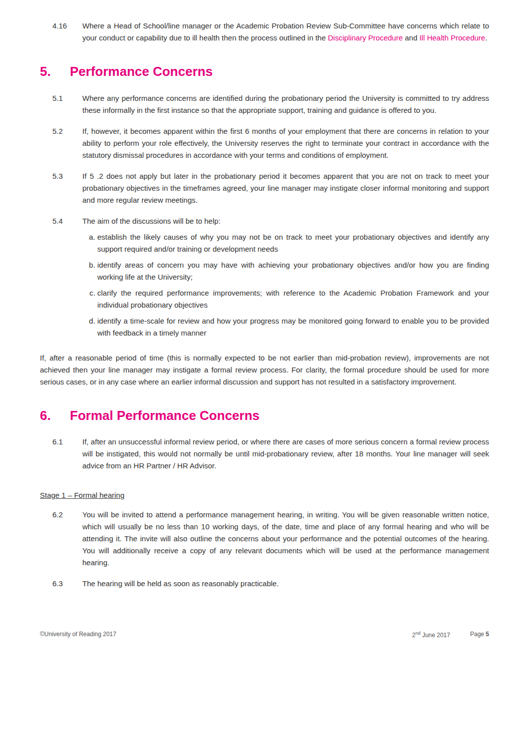4.16
Where a Head of School/line manager or the Academic Probation Review Sub-Committee have concerns which relate to your conduct or capability due to ill health then the process outlined in the Disciplinary Procedure and Ill Health Procedure.
5. Performance Concerns
5.1
Where any performance concerns are identified during the probationary period the University is committed to try address these informally in the first instance so that the appropriate support, training and guidance is offered to you.
5.2
If, however, it becomes apparent within the first 6 months of your employment that there are concerns in relation to your ability to perform your role effectively, the University reserves the right to terminate your contract in accordance with the statutory dismissal procedures in accordance with your terms and conditions of employment.
5.3
If 5 .2 does not apply but later in the probationary period it becomes apparent that you are not on track to meet your probationary objectives in the timeframes agreed, your line manager may instigate closer informal monitoring and support and more regular review meetings.
5.4
The aim of the discussions will be to help:
establish the likely causes of why you may not be on track to meet your probationary objectives and identify any support required and/or training or development needs
identify areas of concern you may have with achieving your probationary objectives and/or how you are finding working life at the University;
clarify the required performance improvements; with reference to the Academic Probation Framework and your individual probationary objectives
identify a time-scale for review and how your progress may be monitored going forward to enable you to be provided with feedback in a timely manner
If, after a reasonable period of time (this is normally expected to be not earlier than mid-probation review), improvements are not achieved then your line manager may instigate a formal review process. For clarity, the formal procedure should be used for more serious cases, or in any case where an earlier informal discussion and support has not resulted in a satisfactory improvement.
6. Formal Performance Concerns
6.1
If, after an unsuccessful informal review period, or where there are cases of more serious concern a formal review process will be instigated, this would not normally be until mid-probationary review, after 18 months. Your line manager will seek advice from an HR Partner / HR Advisor.
Stage 1 – Formal hearing
6.2
You will be invited to attend a performance management hearing, in writing. You will be given reasonable written notice, which will usually be no less than 10 working days, of the date, time and place of any formal hearing and who will be attending it. The invite will also outline the concerns about your performance and the potential outcomes of the hearing. You will additionally receive a copy of any relevant documents which will be used at the performance management hearing.
6.3
The hearing will be held as soon as reasonably practicable.
©University of Reading 2017
2nd June 2017 Page 5